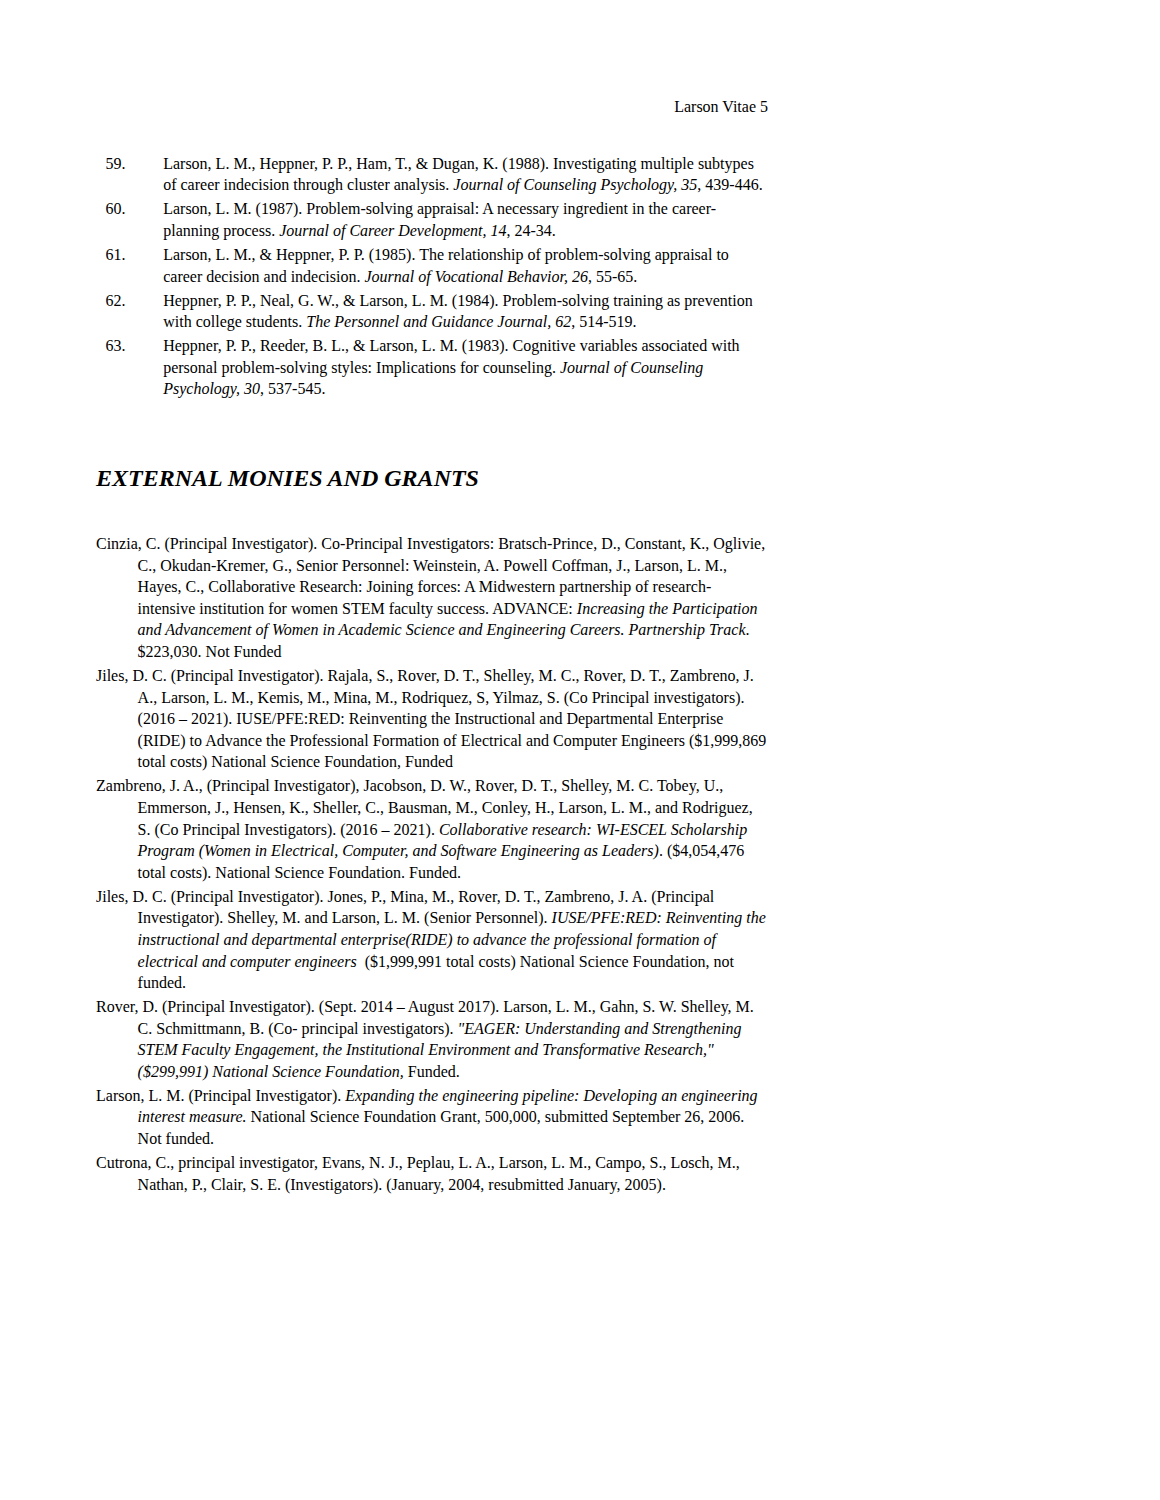Larson Vitae 5
59. Larson, L. M., Heppner, P. P., Ham, T., & Dugan, K. (1988). Investigating multiple subtypes of career indecision through cluster analysis. Journal of Counseling Psychology, 35, 439-446.
60. Larson, L. M. (1987). Problem-solving appraisal: A necessary ingredient in the career-planning process. Journal of Career Development, 14, 24-34.
61. Larson, L. M., & Heppner, P. P. (1985). The relationship of problem-solving appraisal to career decision and indecision. Journal of Vocational Behavior, 26, 55-65.
62. Heppner, P. P., Neal, G. W., & Larson, L. M. (1984). Problem-solving training as prevention with college students. The Personnel and Guidance Journal, 62, 514-519.
63. Heppner, P. P., Reeder, B. L., & Larson, L. M. (1983). Cognitive variables associated with personal problem-solving styles: Implications for counseling. Journal of Counseling Psychology, 30, 537-545.
EXTERNAL MONIES AND GRANTS
Cinzia, C. (Principal Investigator). Co-Principal Investigators: Bratsch-Prince, D., Constant, K., Oglivie, C., Okudan-Kremer, G., Senior Personnel: Weinstein, A. Powell Coffman, J., Larson, L. M., Hayes, C., Collaborative Research: Joining forces: A Midwestern partnership of research-intensive institution for women STEM faculty success. ADVANCE: Increasing the Participation and Advancement of Women in Academic Science and Engineering Careers. Partnership Track. $223,030. Not Funded
Jiles, D. C. (Principal Investigator). Rajala, S., Rover, D. T., Shelley, M. C., Rover, D. T., Zambreno, J. A., Larson, L. M., Kemis, M., Mina, M., Rodriquez, S, Yilmaz, S. (Co Principal investigators). (2016 – 2021). IUSE/PFE:RED: Reinventing the Instructional and Departmental Enterprise (RIDE) to Advance the Professional Formation of Electrical and Computer Engineers ($1,999,869 total costs) National Science Foundation, Funded
Zambreno, J. A., (Principal Investigator), Jacobson, D. W., Rover, D. T., Shelley, M. C. Tobey, U., Emmerson, J., Hensen, K., Sheller, C., Bausman, M., Conley, H., Larson, L. M., and Rodriguez, S. (Co Principal Investigators). (2016 – 2021). Collaborative research: WI-ESCEL Scholarship Program (Women in Electrical, Computer, and Software Engineering as Leaders). ($4,054,476 total costs). National Science Foundation. Funded.
Jiles, D. C. (Principal Investigator). Jones, P., Mina, M., Rover, D. T., Zambreno, J. A. (Principal Investigator). Shelley, M. and Larson, L. M. (Senior Personnel). IUSE/PFE:RED: Reinventing the instructional and departmental enterprise(RIDE) to advance the professional formation of electrical and computer engineers ($1,999,991 total costs) National Science Foundation, not funded.
Rover, D. (Principal Investigator). (Sept. 2014 – August 2017). Larson, L. M., Gahn, S. W. Shelley, M. C. Schmittmann, B. (Co- principal investigators). "EAGER: Understanding and Strengthening STEM Faculty Engagement, the Institutional Environment and Transformative Research," ($299,991) National Science Foundation, Funded.
Larson, L. M. (Principal Investigator). Expanding the engineering pipeline: Developing an engineering interest measure. National Science Foundation Grant, 500,000, submitted September 26, 2006. Not funded.
Cutrona, C., principal investigator, Evans, N. J., Peplau, L. A., Larson, L. M., Campo, S., Losch, M., Nathan, P., Clair, S. E. (Investigators). (January, 2004, resubmitted January, 2005).